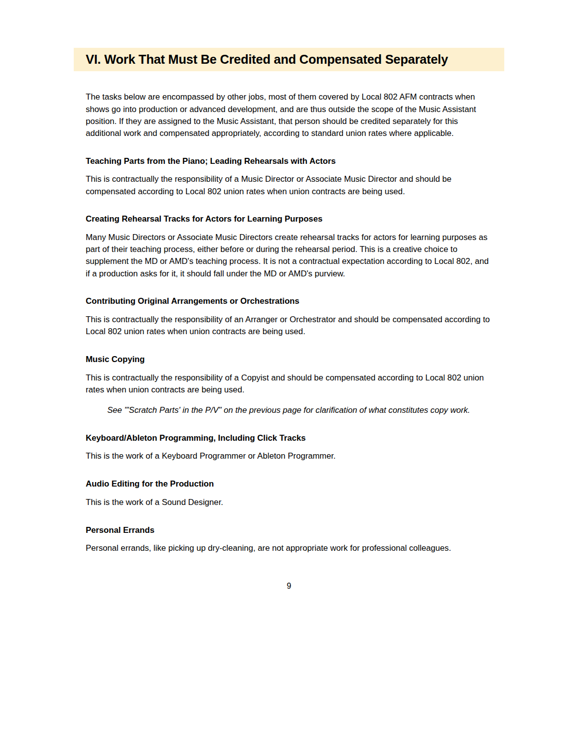VI. Work That Must Be Credited and Compensated Separately
The tasks below are encompassed by other jobs, most of them covered by Local 802 AFM contracts when shows go into production or advanced development, and are thus outside the scope of the Music Assistant position. If they are assigned to the Music Assistant, that person should be credited separately for this additional work and compensated appropriately, according to standard union rates where applicable.
Teaching Parts from the Piano; Leading Rehearsals with Actors
This is contractually the responsibility of a Music Director or Associate Music Director and should be compensated according to Local 802 union rates when union contracts are being used.
Creating Rehearsal Tracks for Actors for Learning Purposes
Many Music Directors or Associate Music Directors create rehearsal tracks for actors for learning purposes as part of their teaching process, either before or during the rehearsal period. This is a creative choice to supplement the MD or AMD's teaching process. It is not a contractual expectation according to Local 802, and if a production asks for it, it should fall under the MD or AMD's purview.
Contributing Original Arrangements or Orchestrations
This is contractually the responsibility of an Arranger or Orchestrator and should be compensated according to Local 802 union rates when union contracts are being used.
Music Copying
This is contractually the responsibility of a Copyist and should be compensated according to Local 802 union rates when union contracts are being used.
See "'Scratch Parts' in the P/V" on the previous page for clarification of what constitutes copy work.
Keyboard/Ableton Programming, Including Click Tracks
This is the work of a Keyboard Programmer or Ableton Programmer.
Audio Editing for the Production
This is the work of a Sound Designer.
Personal Errands
Personal errands, like picking up dry-cleaning, are not appropriate work for professional colleagues.
9